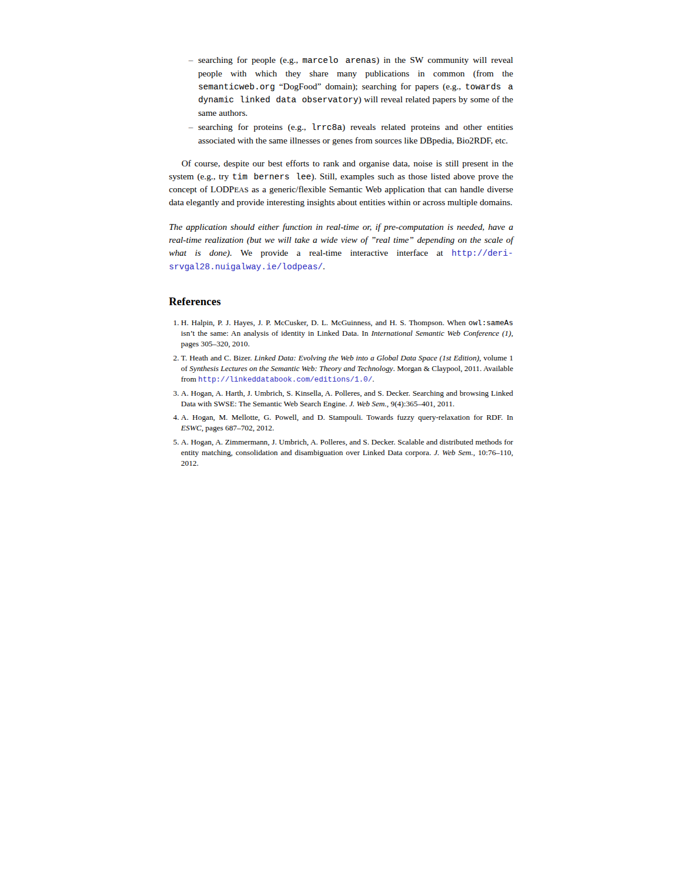searching for people (e.g., marcelo arenas) in the SW community will reveal people with which they share many publications in common (from the semanticweb.org “DogFood” domain); searching for papers (e.g., towards a dynamic linked data observatory) will reveal related papers by some of the same authors.
searching for proteins (e.g., lrrc8a) reveals related proteins and other entities associated with the same illnesses or genes from sources like DBpedia, Bio2RDF, etc.
Of course, despite our best efforts to rank and organise data, noise is still present in the system (e.g., try tim berners lee). Still, examples such as those listed above prove the concept of LODPEAS as a generic/flexible Semantic Web application that can handle diverse data elegantly and provide interesting insights about entities within or across multiple domains.
The application should either function in real-time or, if pre-computation is needed, have a real-time realization (but we will take a wide view of ”real time” depending on the scale of what is done). We provide a real-time interactive interface at http://deri-srvgal28.nuigalway.ie/lodpeas/.
References
H. Halpin, P. J. Hayes, J. P. McCusker, D. L. McGuinness, and H. S. Thompson. When owl:sameAs isn’t the same: An analysis of identity in Linked Data. In International Semantic Web Conference (1), pages 305–320, 2010.
T. Heath and C. Bizer. Linked Data: Evolving the Web into a Global Data Space (1st Edition), volume 1 of Synthesis Lectures on the Semantic Web: Theory and Technology. Morgan & Claypool, 2011. Available from http://linkeddatabook.com/editions/1.0/.
A. Hogan, A. Harth, J. Umbrich, S. Kinsella, A. Polleres, and S. Decker. Searching and browsing Linked Data with SWSE: The Semantic Web Search Engine. J. Web Sem., 9(4):365–401, 2011.
A. Hogan, M. Mellotte, G. Powell, and D. Stampouli. Towards fuzzy query-relaxation for RDF. In ESWC, pages 687–702, 2012.
A. Hogan, A. Zimmermann, J. Umbrich, A. Polleres, and S. Decker. Scalable and distributed methods for entity matching, consolidation and disambiguation over Linked Data corpora. J. Web Sem., 10:76–110, 2012.